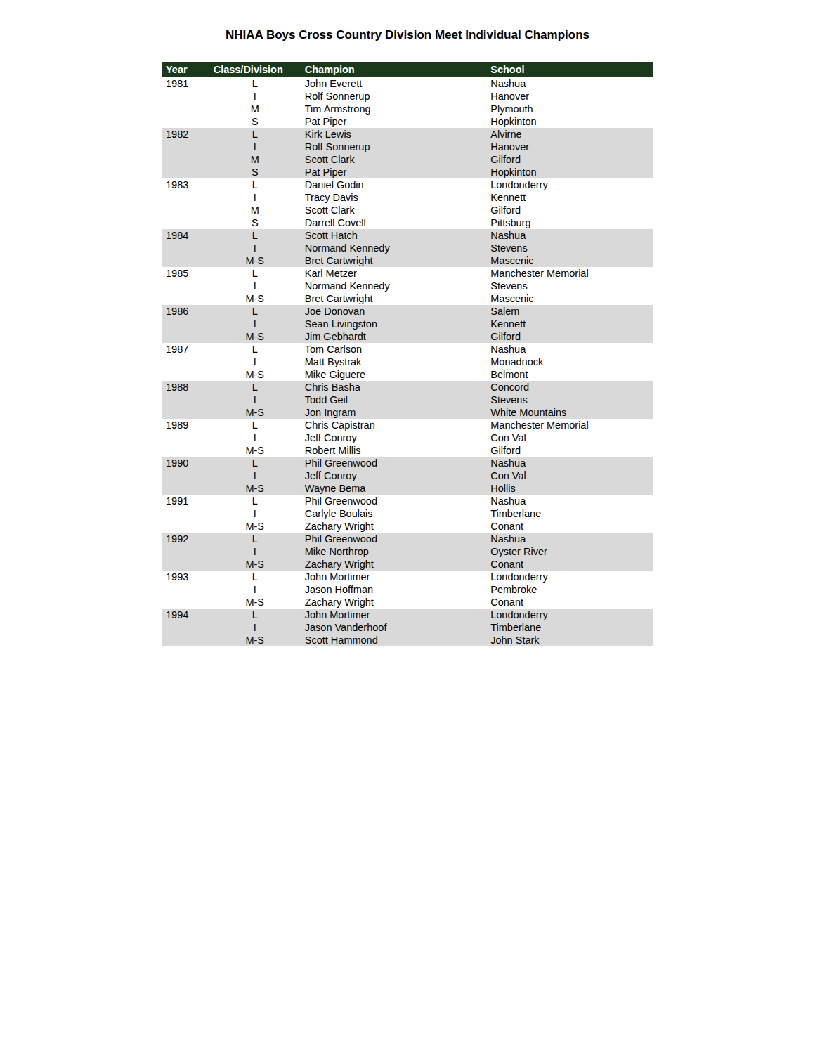NHIAA Boys Cross Country Division Meet Individual Champions
| Year | Class/Division | Champion | School |
| --- | --- | --- | --- |
| 1981 | L | John Everett | Nashua |
| | I | Rolf Sonnerup | Hanover |
| | M | Tim Armstrong | Plymouth |
| | S | Pat Piper | Hopkinton |
| 1982 | L | Kirk Lewis | Alvirne |
| | I | Rolf Sonnerup | Hanover |
| | M | Scott Clark | Gilford |
| | S | Pat Piper | Hopkinton |
| 1983 | L | Daniel Godin | Londonderry |
| | I | Tracy Davis | Kennett |
| | M | Scott Clark | Gilford |
| | S | Darrell Covell | Pittsburg |
| 1984 | L | Scott Hatch | Nashua |
| | I | Normand Kennedy | Stevens |
| | M-S | Bret Cartwright | Mascenic |
| 1985 | L | Karl Metzer | Manchester Memorial |
| | I | Normand Kennedy | Stevens |
| | M-S | Bret Cartwright | Mascenic |
| 1986 | L | Joe Donovan | Salem |
| | I | Sean Livingston | Kennett |
| | M-S | Jim Gebhardt | Gilford |
| 1987 | L | Tom Carlson | Nashua |
| | I | Matt Bystrak | Monadnock |
| | M-S | Mike Giguere | Belmont |
| 1988 | L | Chris Basha | Concord |
| | I | Todd Geil | Stevens |
| | M-S | Jon Ingram | White Mountains |
| 1989 | L | Chris Capistran | Manchester Memorial |
| | I | Jeff Conroy | Con Val |
| | M-S | Robert Millis | Gilford |
| 1990 | L | Phil Greenwood | Nashua |
| | I | Jeff Conroy | Con Val |
| | M-S | Wayne Bema | Hollis |
| 1991 | L | Phil Greenwood | Nashua |
| | I | Carlyle Boulais | Timberlane |
| | M-S | Zachary Wright | Conant |
| 1992 | L | Phil Greenwood | Nashua |
| | I | Mike Northrop | Oyster River |
| | M-S | Zachary Wright | Conant |
| 1993 | L | John Mortimer | Londonderry |
| | I | Jason Hoffman | Pembroke |
| | M-S | Zachary Wright | Conant |
| 1994 | L | John Mortimer | Londonderry |
| | I | Jason Vanderhoof | Timberlane |
| | M-S | Scott Hammond | John Stark |